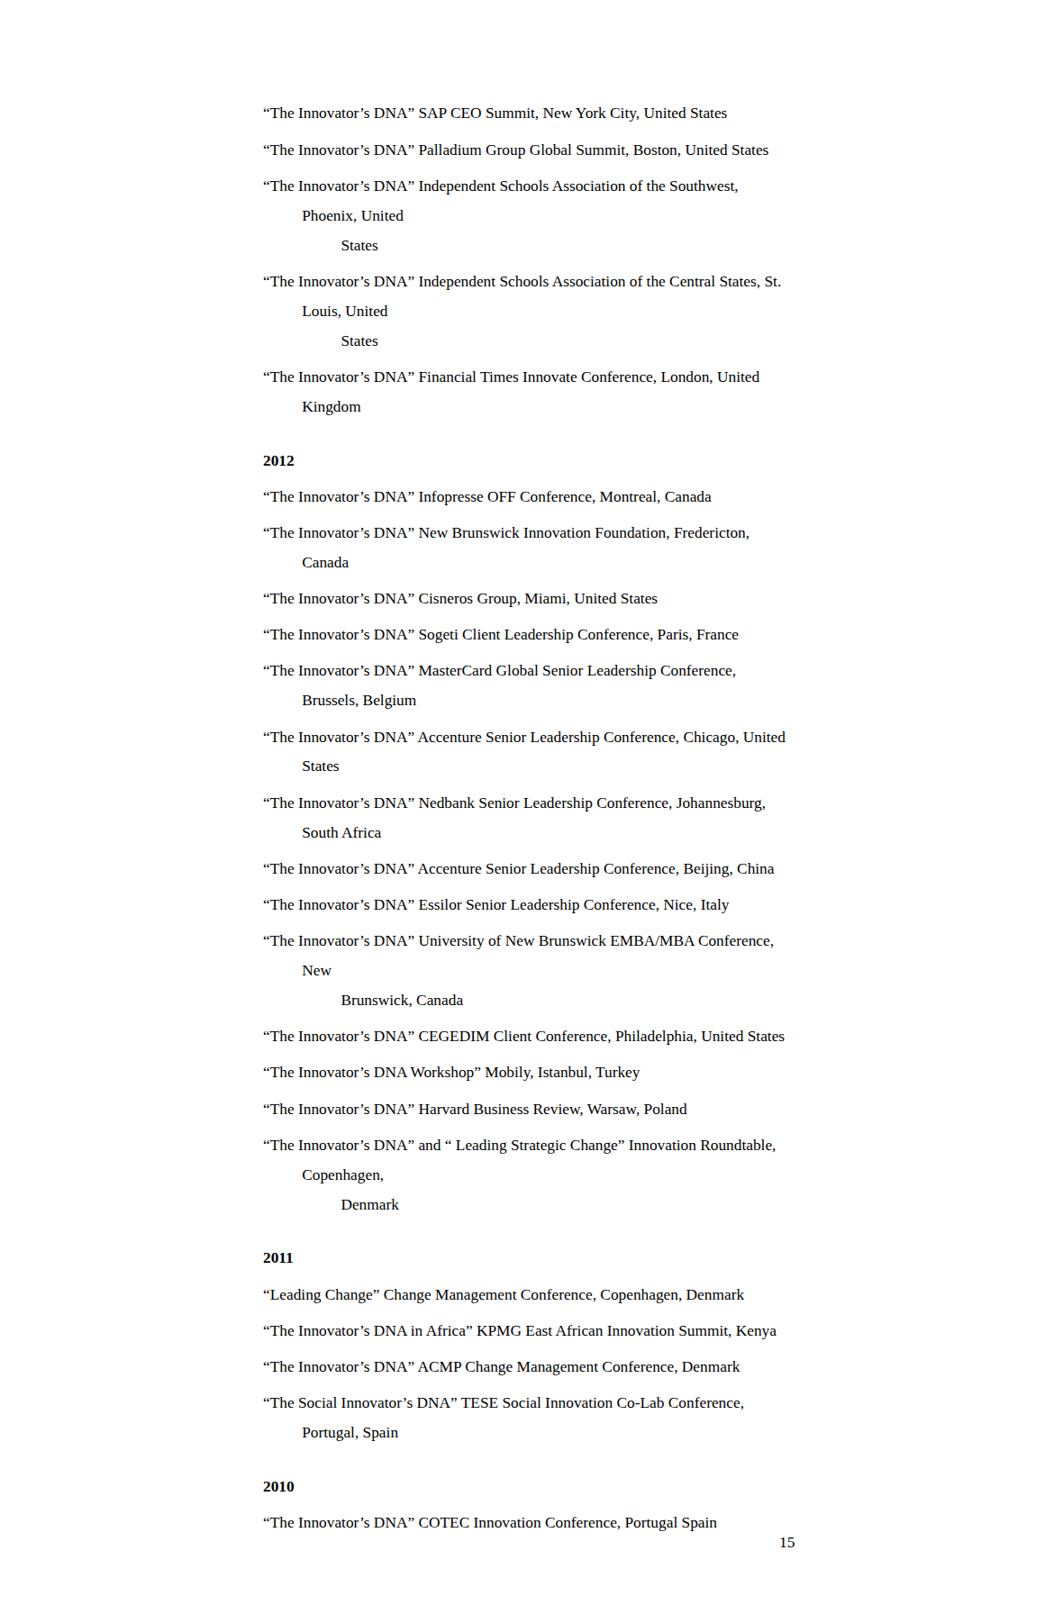“The Innovator’s DNA” SAP CEO Summit, New York City, United States
“The Innovator’s DNA” Palladium Group Global Summit, Boston, United States
“The Innovator’s DNA” Independent Schools Association of the Southwest, Phoenix, United States
“The Innovator’s DNA” Independent Schools Association of the Central States, St. Louis, United States
“The Innovator’s DNA” Financial Times Innovate Conference, London, United Kingdom
2012
“The Innovator’s DNA” Infopresse OFF Conference, Montreal, Canada
“The Innovator’s DNA” New Brunswick Innovation Foundation, Fredericton, Canada
“The Innovator’s DNA” Cisneros Group, Miami, United States
“The Innovator’s DNA” Sogeti Client Leadership Conference, Paris, France
“The Innovator’s DNA” MasterCard Global Senior Leadership Conference, Brussels, Belgium
“The Innovator’s DNA” Accenture Senior Leadership Conference, Chicago, United States
“The Innovator’s DNA” Nedbank Senior Leadership Conference, Johannesburg, South Africa
“The Innovator’s DNA” Accenture Senior Leadership Conference, Beijing, China
“The Innovator’s DNA” Essilor Senior Leadership Conference, Nice, Italy
“The Innovator’s DNA” University of New Brunswick EMBA/MBA Conference, New Brunswick, Canada
“The Innovator’s DNA” CEGEDIM Client Conference, Philadelphia, United States
“The Innovator’s DNA Workshop” Mobily, Istanbul, Turkey
“The Innovator’s DNA” Harvard Business Review, Warsaw, Poland
“The Innovator’s DNA” and “ Leading Strategic Change” Innovation Roundtable, Copenhagen, Denmark
2011
“Leading Change” Change Management Conference, Copenhagen, Denmark
“The Innovator’s DNA in Africa” KPMG East African Innovation Summit, Kenya
“The Innovator’s DNA” ACMP Change Management Conference, Denmark
“The Social Innovator’s DNA” TESE Social Innovation Co-Lab Conference, Portugal, Spain
2010
“The Innovator’s DNA” COTEC Innovation Conference, Portugal Spain
15